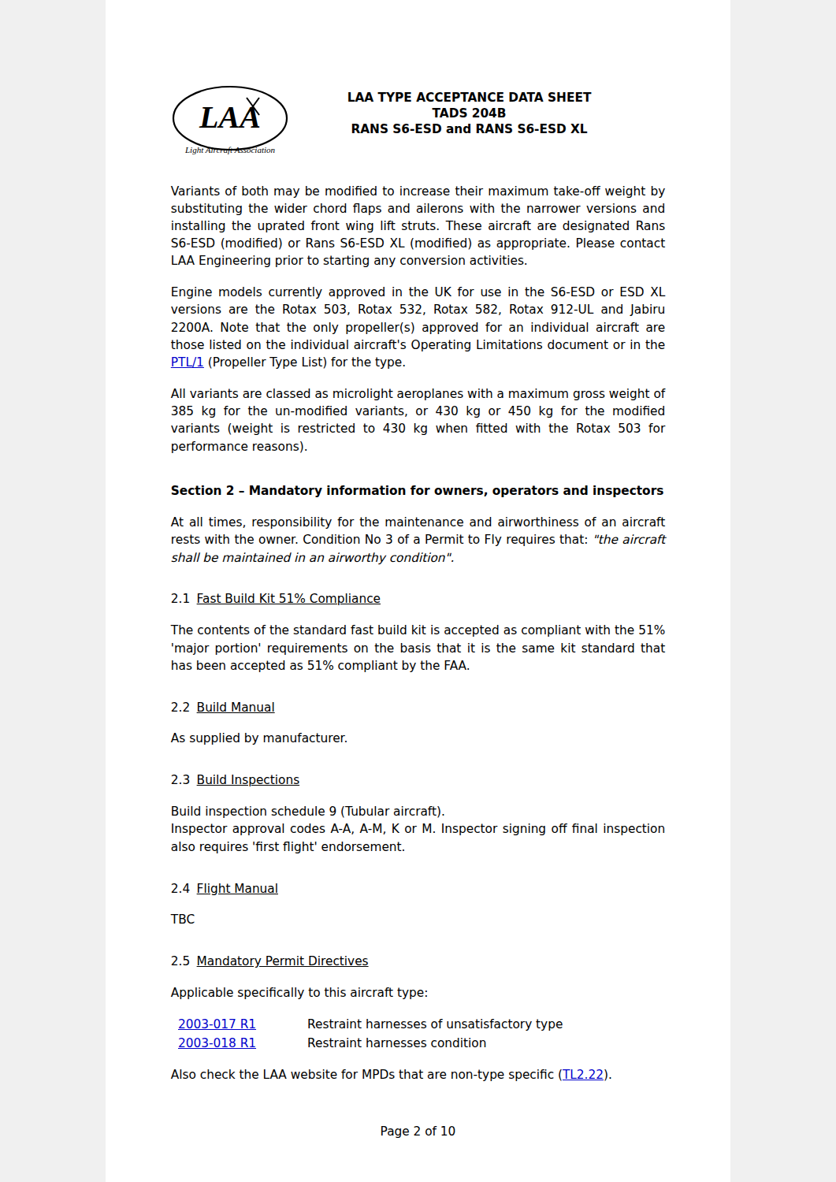LAA Light Aircraft Association
LAA TYPE ACCEPTANCE DATA SHEET
TADS 204B
RANS S6-ESD and RANS S6-ESD XL
Variants of both may be modified to increase their maximum take-off weight by substituting the wider chord flaps and ailerons with the narrower versions and installing the uprated front wing lift struts. These aircraft are designated Rans S6-ESD (modified) or Rans S6-ESD XL (modified) as appropriate. Please contact LAA Engineering prior to starting any conversion activities.
Engine models currently approved in the UK for use in the S6-ESD or ESD XL versions are the Rotax 503, Rotax 532, Rotax 582, Rotax 912-UL and Jabiru 2200A. Note that the only propeller(s) approved for an individual aircraft are those listed on the individual aircraft's Operating Limitations document or in the PTL/1 (Propeller Type List) for the type.
All variants are classed as microlight aeroplanes with a maximum gross weight of 385 kg for the un-modified variants, or 430 kg or 450 kg for the modified variants (weight is restricted to 430 kg when fitted with the Rotax 503 for performance reasons).
Section 2 – Mandatory information for owners, operators and inspectors
At all times, responsibility for the maintenance and airworthiness of an aircraft rests with the owner. Condition No 3 of a Permit to Fly requires that: "the aircraft shall be maintained in an airworthy condition".
2.1 Fast Build Kit 51% Compliance
The contents of the standard fast build kit is accepted as compliant with the 51% 'major portion' requirements on the basis that it is the same kit standard that has been accepted as 51% compliant by the FAA.
2.2 Build Manual
As supplied by manufacturer.
2.3 Build Inspections
Build inspection schedule 9 (Tubular aircraft).
Inspector approval codes A-A, A-M, K or M. Inspector signing off final inspection also requires 'first flight' endorsement.
2.4 Flight Manual
TBC
2.5 Mandatory Permit Directives
Applicable specifically to this aircraft type:
2003-017 R1 Restraint harnesses of unsatisfactory type
2003-018 R1 Restraint harnesses condition
Also check the LAA website for MPDs that are non-type specific (TL2.22).
Page 2 of 10